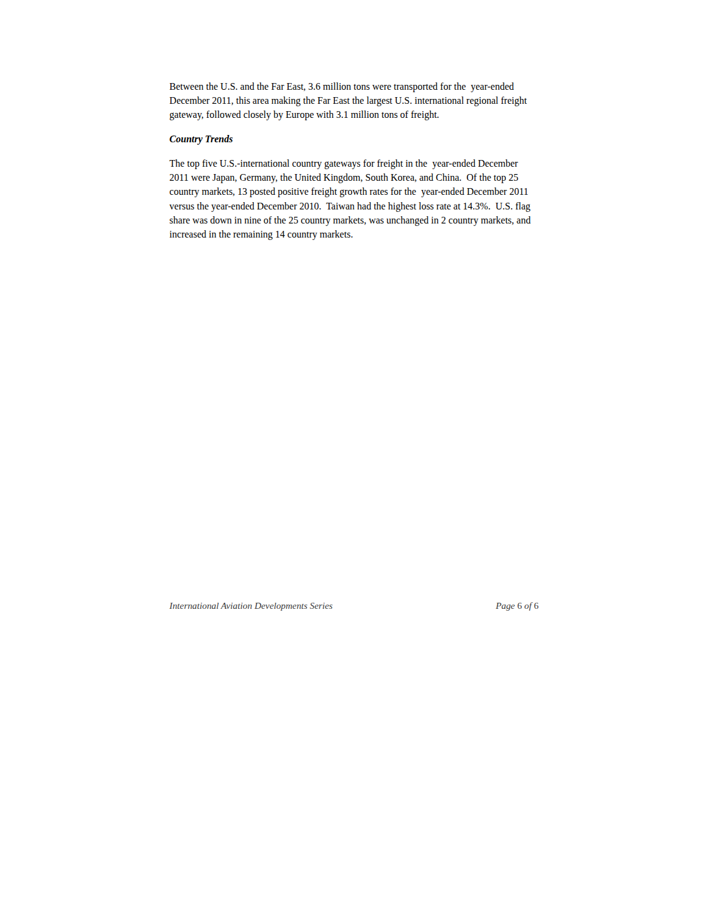Between the U.S. and the Far East, 3.6 million tons were transported for the year-ended December 2011, this area making the Far East the largest U.S. international regional freight gateway, followed closely by Europe with 3.1 million tons of freight.
Country Trends
The top five U.S.-international country gateways for freight in the year-ended December 2011 were Japan, Germany, the United Kingdom, South Korea, and China. Of the top 25 country markets, 13 posted positive freight growth rates for the year-ended December 2011 versus the year-ended December 2010. Taiwan had the highest loss rate at 14.3%. U.S. flag share was down in nine of the 25 country markets, was unchanged in 2 country markets, and increased in the remaining 14 country markets.
International Aviation Developments Series Page 6 of 6